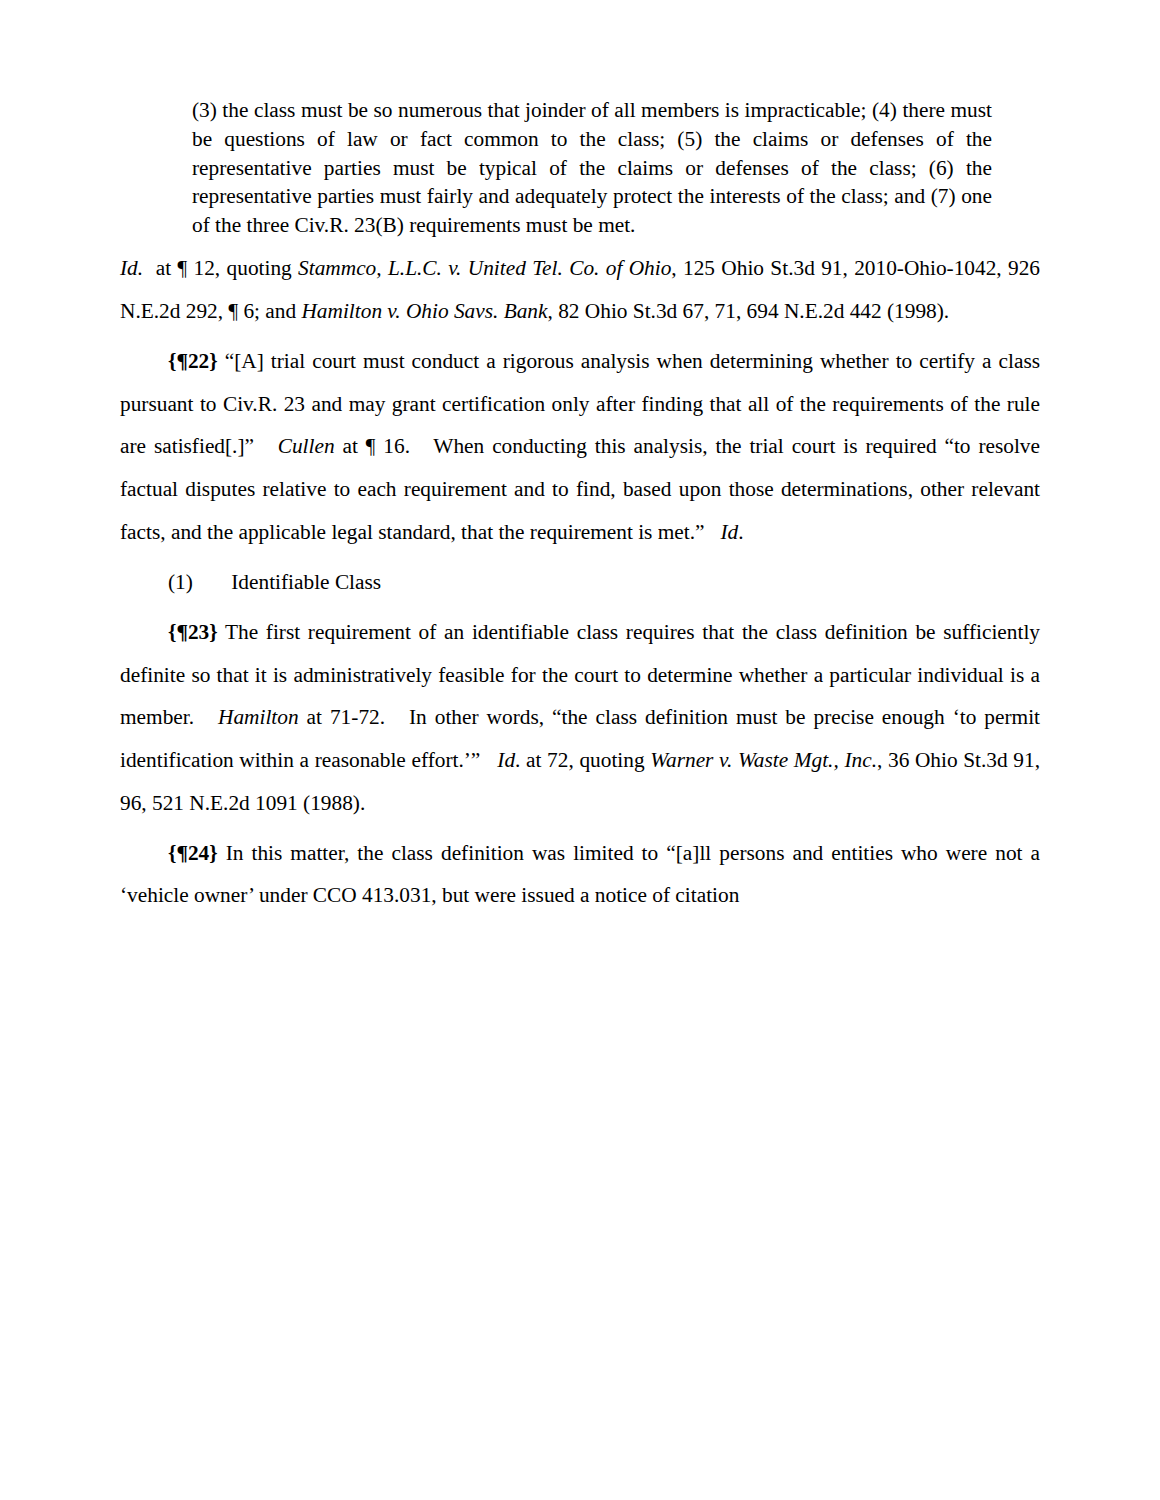(3) the class must be so numerous that joinder of all members is impracticable; (4) there must be questions of law or fact common to the class; (5) the claims or defenses of the representative parties must be typical of the claims or defenses of the class; (6) the representative parties must fairly and adequately protect the interests of the class; and (7) one of the three Civ.R. 23(B) requirements must be met.
Id. at ¶ 12, quoting Stammco, L.L.C. v. United Tel. Co. of Ohio, 125 Ohio St.3d 91, 2010-Ohio-1042, 926 N.E.2d 292, ¶ 6; and Hamilton v. Ohio Savs. Bank, 82 Ohio St.3d 67, 71, 694 N.E.2d 442 (1998).
{¶22} “[A] trial court must conduct a rigorous analysis when determining whether to certify a class pursuant to Civ.R. 23 and may grant certification only after finding that all of the requirements of the rule are satisfied[.]” Cullen at ¶ 16. When conducting this analysis, the trial court is required “to resolve factual disputes relative to each requirement and to find, based upon those determinations, other relevant facts, and the applicable legal standard, that the requirement is met.” Id.
(1) Identifiable Class
{¶23} The first requirement of an identifiable class requires that the class definition be sufficiently definite so that it is administratively feasible for the court to determine whether a particular individual is a member. Hamilton at 71-72. In other words, “the class definition must be precise enough ‘to permit identification within a reasonable effort.’” Id. at 72, quoting Warner v. Waste Mgt., Inc., 36 Ohio St.3d 91, 96, 521 N.E.2d 1091 (1988).
{¶24} In this matter, the class definition was limited to “[a]ll persons and entities who were not a ‘vehicle owner’ under CCO 413.031, but were issued a notice of citation